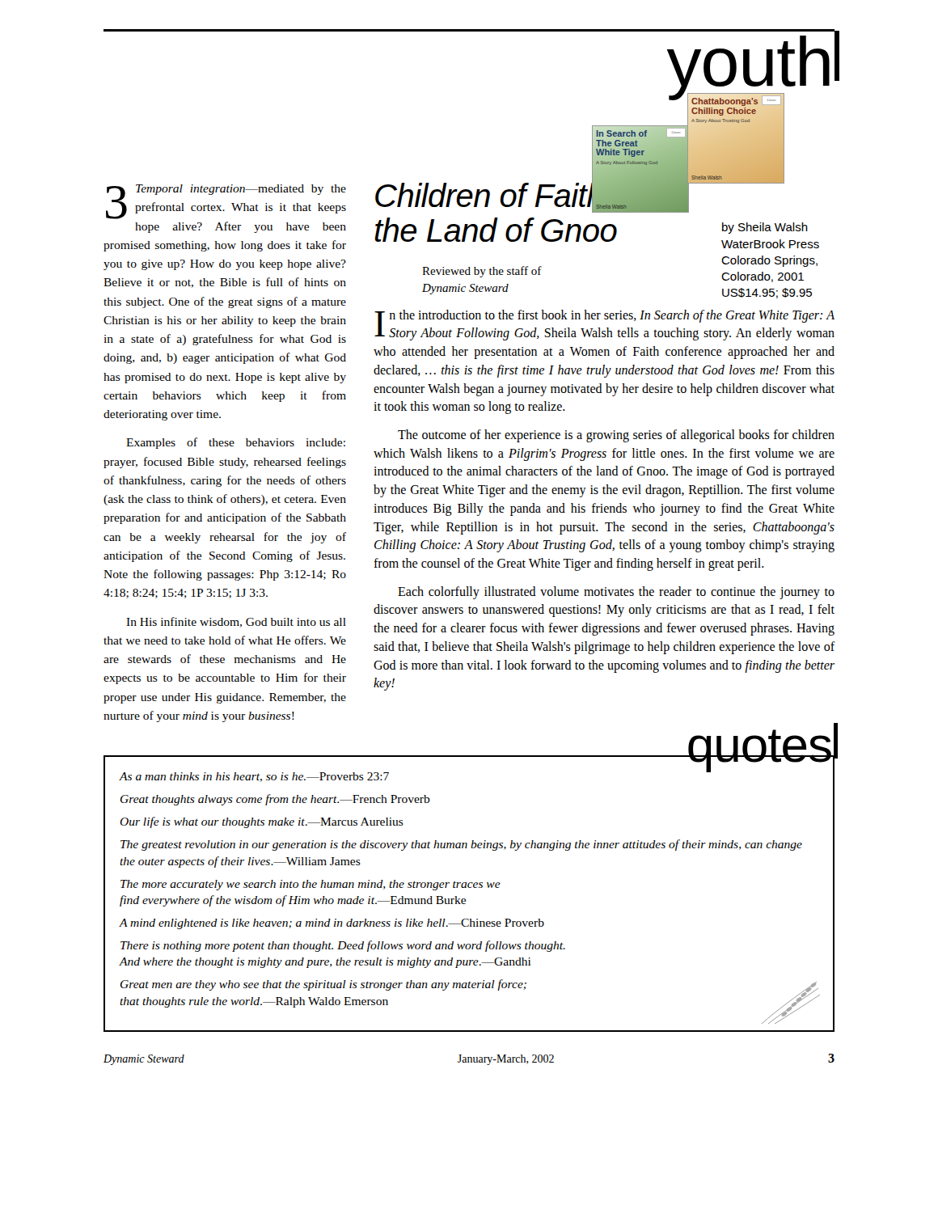youth
3 Temporal integration—mediated by the prefrontal cortex. What is it that keeps hope alive? After you have been promised something, how long does it take for you to give up? How do you keep hope alive? Believe it or not, the Bible is full of hints on this subject. One of the great signs of a mature Christian is his or her ability to keep the brain in a state of a) gratefulness for what God is doing, and, b) eager anticipation of what God has promised to do next. Hope is kept alive by certain behaviors which keep it from deteriorating over time.
Examples of these behaviors include: prayer, focused Bible study, rehearsed feelings of thankfulness, caring for the needs of others (ask the class to think of others), et cetera. Even preparation for and anticipation of the Sabbath can be a weekly rehearsal for the joy of anticipation of the Second Coming of Jesus. Note the following passages: Php 3:12-14; Ro 4:18; 8:24; 15:4; 1P 3:15; 1J 3:3.
In His infinite wisdom, God built into us all that we need to take hold of what He offers. We are stewards of these mechanisms and He expects us to be accountable to Him for their proper use under His guidance. Remember, the nurture of your mind is your business!
Children of Faith and
the Land of Gnoo
Gnoo
In Search of
The Great
White Tiger
A Story About Following God
Sheila Walsh
Gnoo
Chattaboonga's
Chilling Choice
A Story About Trusting God
Sheila Walsh
by Sheila Walsh
WaterBrook Press
Colorado Springs,
Colorado, 2001
US$14.95; $9.95
Reviewed by the staff of
Dynamic Steward
In the introduction to the first book in her series, In Search of the Great White Tiger: A Story About Following God, Sheila Walsh tells a touching story. An elderly woman who attended her presentation at a Women of Faith conference approached her and declared, … this is the first time I have truly understood that God loves me! From this encounter Walsh began a journey motivated by her desire to help children discover what it took this woman so long to realize.
The outcome of her experience is a growing series of allegorical books for children which Walsh likens to a Pilgrim's Progress for little ones. In the first volume we are introduced to the animal characters of the land of Gnoo. The image of God is portrayed by the Great White Tiger and the enemy is the evil dragon, Reptillion. The first volume introduces Big Billy the panda and his friends who journey to find the Great White Tiger, while Reptillion is in hot pursuit. The second in the series, Chattaboonga's Chilling Choice: A Story About Trusting God, tells of a young tomboy chimp's straying from the counsel of the Great White Tiger and finding herself in great peril.
Each colorfully illustrated volume motivates the reader to continue the journey to discover answers to unanswered questions! My only criticisms are that as I read, I felt the need for a clearer focus with fewer digressions and fewer overused phrases. Having said that, I believe that Sheila Walsh's pilgrimage to help children experience the love of God is more than vital. I look forward to the upcoming volumes and to finding the better key!
quotes
As a man thinks in his heart, so is he.—Proverbs 23:7
Great thoughts always come from the heart.—French Proverb
Our life is what our thoughts make it.—Marcus Aurelius
The greatest revolution in our generation is the discovery that human beings, by changing the inner attitudes of their minds, can change the outer aspects of their lives.—William James
The more accurately we search into the human mind, the stronger traces we
find everywhere of the wisdom of Him who made it.—Edmund Burke
A mind enlightened is like heaven; a mind in darkness is like hell.—Chinese Proverb
There is nothing more potent than thought. Deed follows word and word follows thought.
And where the thought is mighty and pure, the result is mighty and pure.—Gandhi
Great men are they who see that the spiritual is stronger than any material force;
that thoughts rule the world.—Ralph Waldo Emerson
Dynamic Steward
January-March, 2002
3